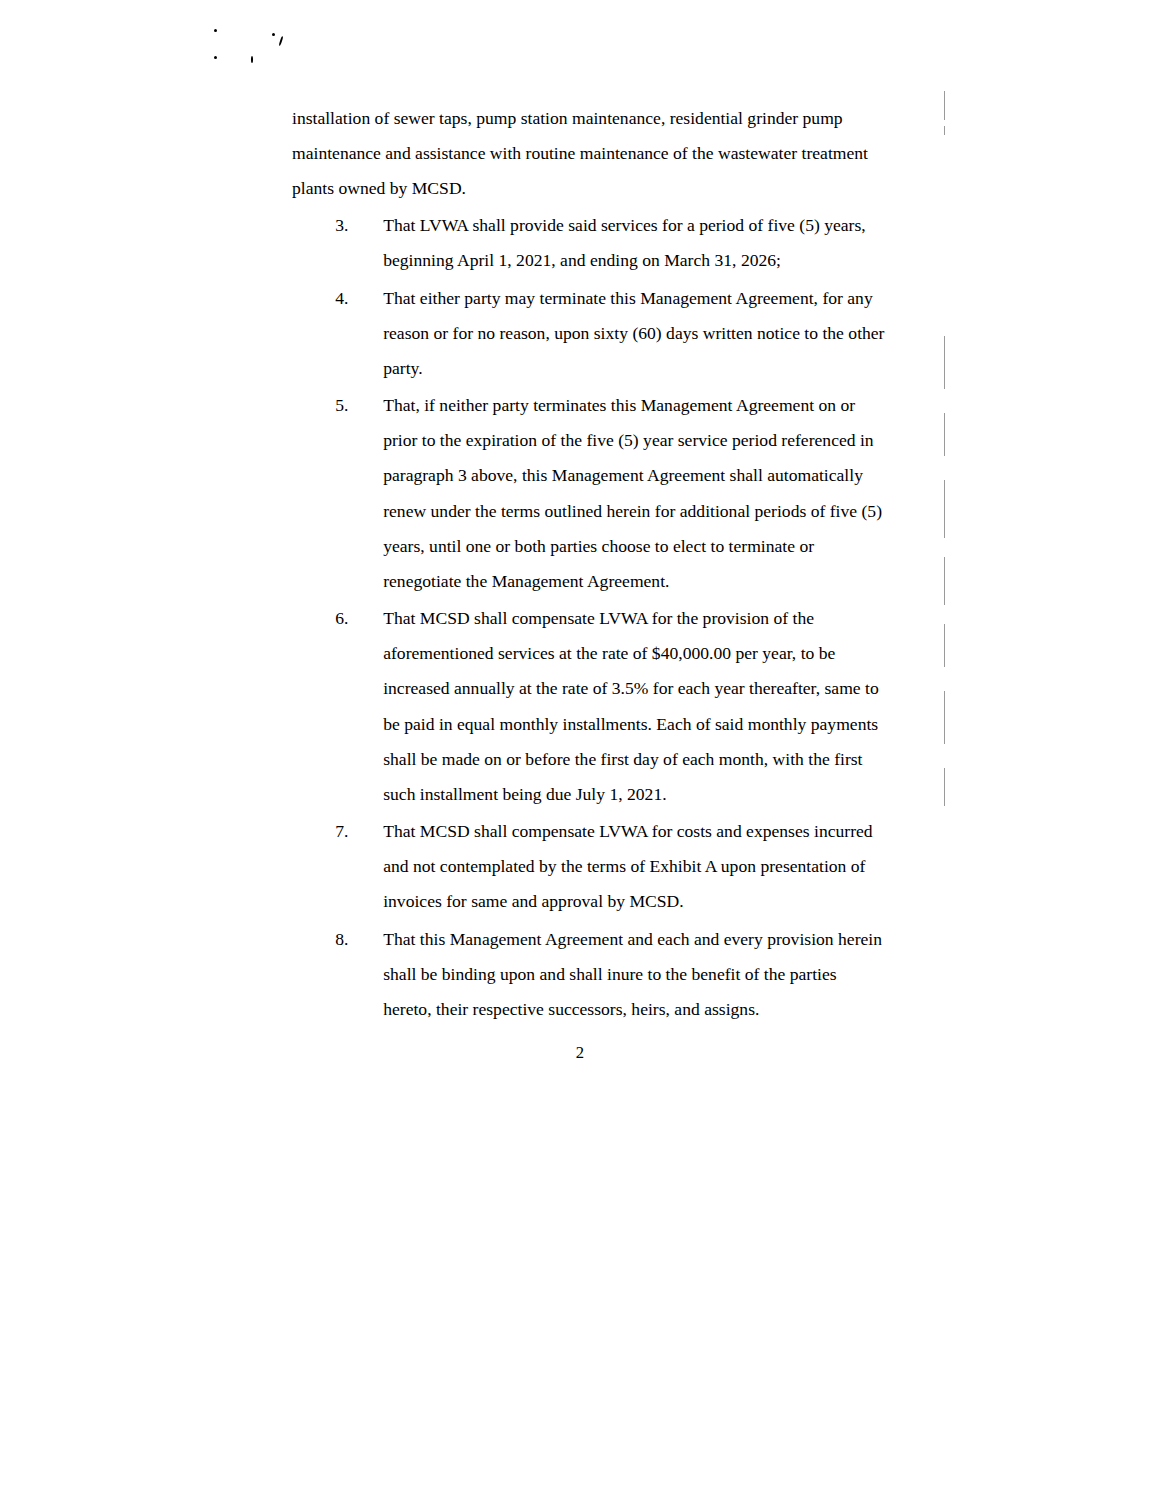installation of sewer taps, pump station maintenance, residential grinder pump maintenance and assistance with routine maintenance of the wastewater treatment plants owned by MCSD.
3. That LVWA shall provide said services for a period of five (5) years, beginning April 1, 2021, and ending on March 31, 2026;
4. That either party may terminate this Management Agreement, for any reason or for no reason, upon sixty (60) days written notice to the other party.
5. That, if neither party terminates this Management Agreement on or prior to the expiration of the five (5) year service period referenced in paragraph 3 above, this Management Agreement shall automatically renew under the terms outlined herein for additional periods of five (5) years, until one or both parties choose to elect to terminate or renegotiate the Management Agreement.
6. That MCSD shall compensate LVWA for the provision of the aforementioned services at the rate of $40,000.00 per year, to be increased annually at the rate of 3.5% for each year thereafter, same to be paid in equal monthly installments. Each of said monthly payments shall be made on or before the first day of each month, with the first such installment being due July 1, 2021.
7. That MCSD shall compensate LVWA for costs and expenses incurred and not contemplated by the terms of Exhibit A upon presentation of invoices for same and approval by MCSD.
8. That this Management Agreement and each and every provision herein shall be binding upon and shall inure to the benefit of the parties hereto, their respective successors, heirs, and assigns.
2